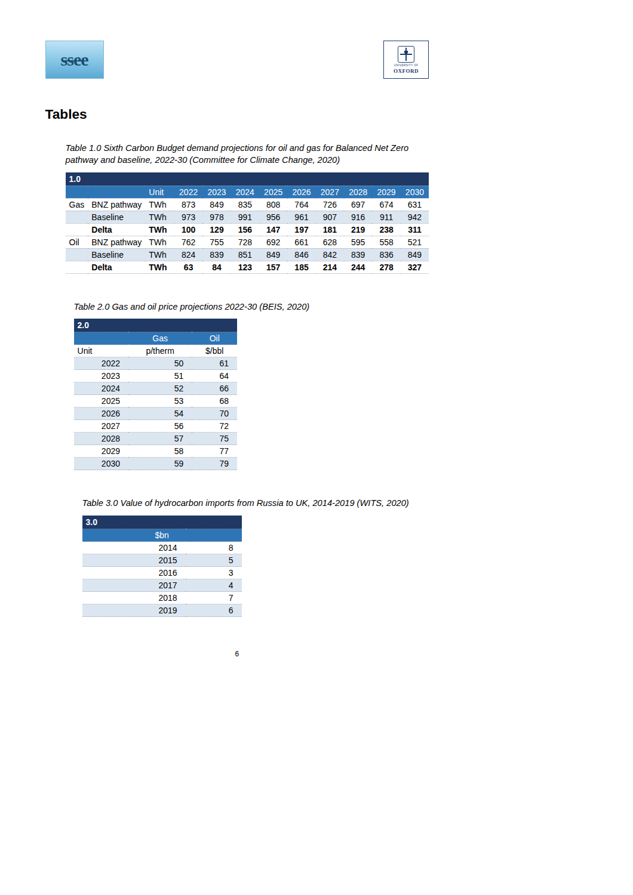ssee
University of
OXFORD
Tables
Table 1.0 Sixth Carbon Budget demand projections for oil and gas for Balanced Net Zero pathway and baseline, 2022-30 (Committee for Climate Change, 2020)
| 1.0 |
| | | Unit | 2022 | 2023 | 2024 | 2025 | 2026 | 2027 | 2028 | 2029 | 2030 |
| Gas | BNZ pathway | TWh | 873 | 849 | 835 | 808 | 764 | 726 | 697 | 674 | 631 |
| | Baseline | TWh | 973 | 978 | 991 | 956 | 961 | 907 | 916 | 911 | 942 |
| | Delta | TWh | 100 | 129 | 156 | 147 | 197 | 181 | 219 | 238 | 311 |
| Oil | BNZ pathway | TWh | 762 | 755 | 728 | 692 | 661 | 628 | 595 | 558 | 521 |
| | Baseline | TWh | 824 | 839 | 851 | 849 | 846 | 842 | 839 | 836 | 849 |
| | Delta | TWh | 63 | 84 | 123 | 157 | 185 | 214 | 244 | 278 | 327 |
Table 2.0 Gas and oil price projections 2022-30 (BEIS, 2020)
| 2.0 |
| | Gas | Oil |
| Unit | p/therm | $/bbl |
| 2022 | 50 | 61 |
| 2023 | 51 | 64 |
| 2024 | 52 | 66 |
| 2025 | 53 | 68 |
| 2026 | 54 | 70 |
| 2027 | 56 | 72 |
| 2028 | 57 | 75 |
| 2029 | 58 | 77 |
| 2030 | 59 | 79 |
Table 3.0 Value of hydrocarbon imports from Russia to UK, 2014-2019 (WITS, 2020)
| 3.0 |
| $bn |
| 2014 | 8 |
| 2015 | 5 |
| 2016 | 3 |
| 2017 | 4 |
| 2018 | 7 |
| 2019 | 6 |
6